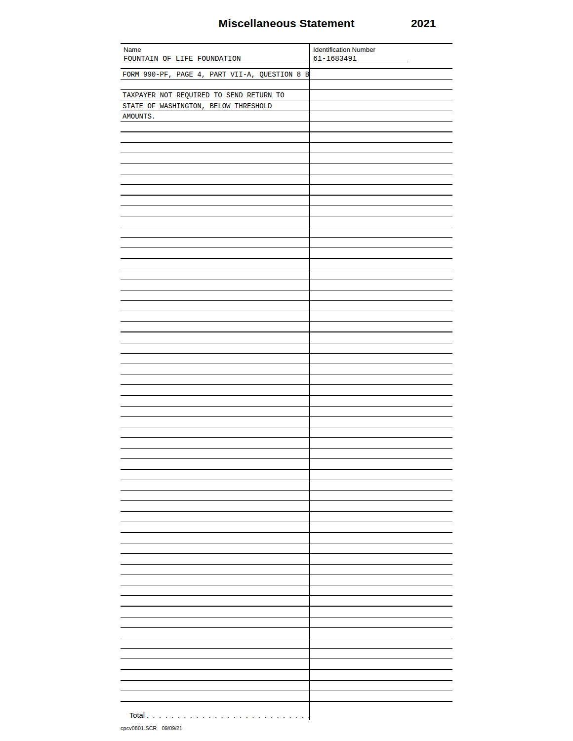Miscellaneous Statement
2021
| Name FOUNTAIN OF LIFE FOUNDATION | Identification Number 61-1683491 |
| FORM 990-PF, PAGE 4, PART VII-A, QUESTION 8 B | | |
| TAXPAYER NOT REQUIRED TO SEND RETURN TO | | |
| STATE OF WASHINGTON, BELOW THRESHOLD | | |
| AMOUNTS. | | |
| Total . . . . . . . . . . . . . . . . . . . . . . . . . . . . . . . . . . | | |
cpcv0801.SCR 09/09/21